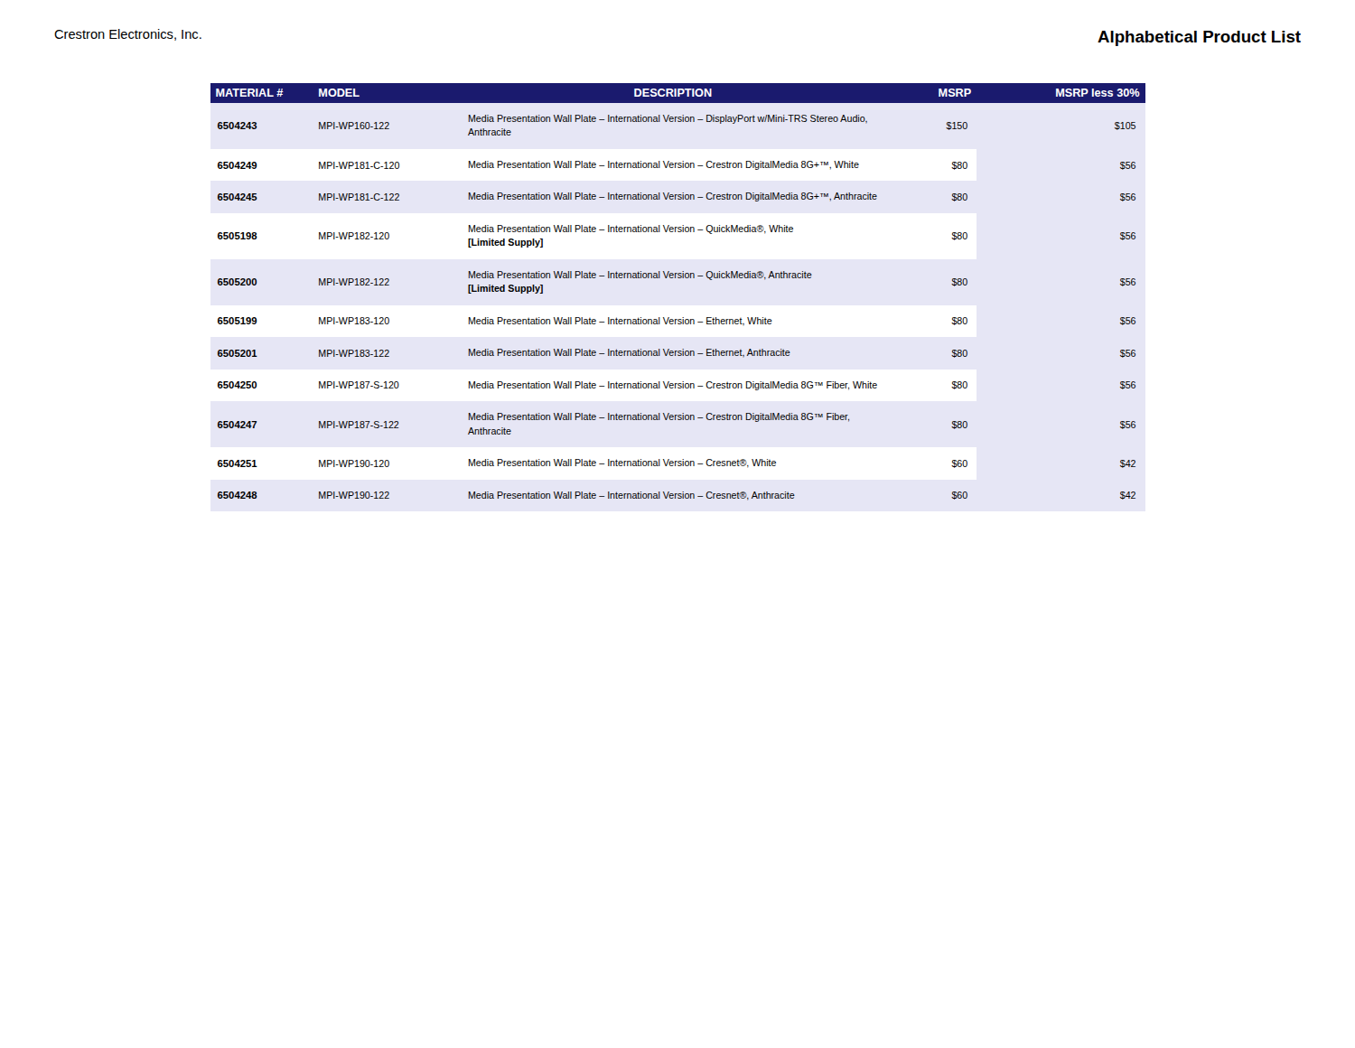Crestron Electronics, Inc.
Alphabetical Product List
| MATERIAL # | MODEL | DESCRIPTION | MSRP | MSRP less 30% |
| --- | --- | --- | --- | --- |
| 6504243 | MPI-WP160-122 | Media Presentation Wall Plate – International Version – DisplayPort w/Mini-TRS Stereo Audio, Anthracite | $150 | $105 |
| 6504249 | MPI-WP181-C-120 | Media Presentation Wall Plate – International Version – Crestron DigitalMedia 8G+™, White | $80 | $56 |
| 6504245 | MPI-WP181-C-122 | Media Presentation Wall Plate – International Version – Crestron DigitalMedia 8G+™, Anthracite | $80 | $56 |
| 6505198 | MPI-WP182-120 | Media Presentation Wall Plate – International Version – QuickMedia®, White [Limited Supply] | $80 | $56 |
| 6505200 | MPI-WP182-122 | Media Presentation Wall Plate – International Version – QuickMedia®, Anthracite [Limited Supply] | $80 | $56 |
| 6505199 | MPI-WP183-120 | Media Presentation Wall Plate – International Version – Ethernet, White | $80 | $56 |
| 6505201 | MPI-WP183-122 | Media Presentation Wall Plate – International Version – Ethernet, Anthracite | $80 | $56 |
| 6504250 | MPI-WP187-S-120 | Media Presentation Wall Plate – International Version – Crestron DigitalMedia 8G™ Fiber, White | $80 | $56 |
| 6504247 | MPI-WP187-S-122 | Media Presentation Wall Plate – International Version – Crestron DigitalMedia 8G™ Fiber, Anthracite | $80 | $56 |
| 6504251 | MPI-WP190-120 | Media Presentation Wall Plate – International Version – Cresnet®, White | $60 | $42 |
| 6504248 | MPI-WP190-122 | Media Presentation Wall Plate – International Version – Cresnet®, Anthracite | $60 | $42 |